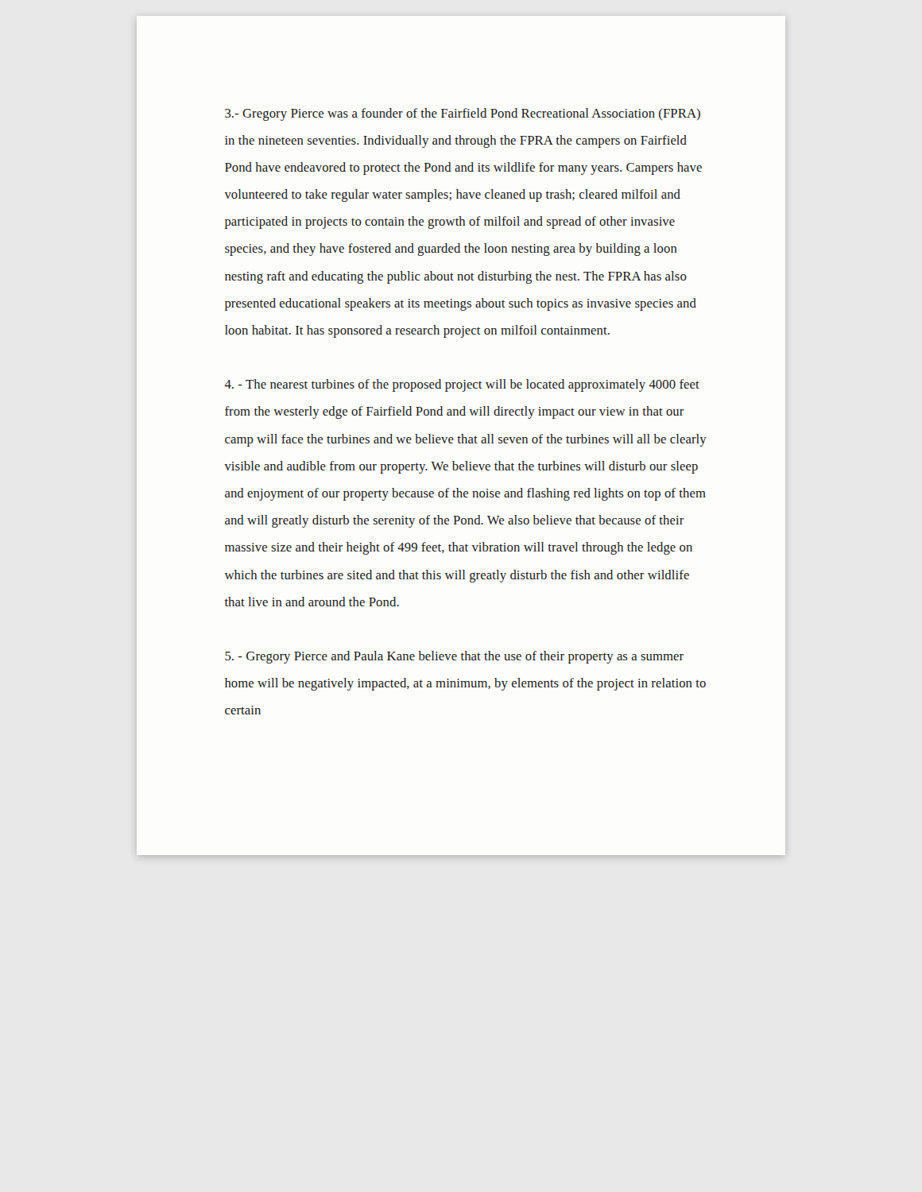3.- Gregory Pierce was a founder of the Fairfield Pond Recreational Association (FPRA) in the nineteen seventies. Individually and through the FPRA the campers on Fairfield Pond have endeavored to protect the Pond and its wildlife for many years. Campers have volunteered to take regular water samples; have cleaned up trash; cleared milfoil and participated in projects to contain the growth of milfoil and spread of other invasive species, and they have fostered and guarded the loon nesting area by building a loon nesting raft and educating the public about not disturbing the nest. The FPRA has also presented educational speakers at its meetings about such topics as invasive species and loon habitat. It has sponsored a research project on milfoil containment.
4. - The nearest turbines of the proposed project will be located approximately 4000 feet from the westerly edge of Fairfield Pond and will directly impact our view in that our camp will face the turbines and we believe that all seven of the turbines will all be clearly visible and audible from our property. We believe that the turbines will disturb our sleep and enjoyment of our property because of the noise and flashing red lights on top of them and will greatly disturb the serenity of the Pond. We also believe that because of their massive size and their height of 499 feet, that vibration will travel through the ledge on which the turbines are sited and that this will greatly disturb the fish and other wildlife that live in and around the Pond.
5. - Gregory Pierce and Paula Kane believe that the use of their property as a summer home will be negatively impacted, at a minimum, by elements of the project in relation to certain